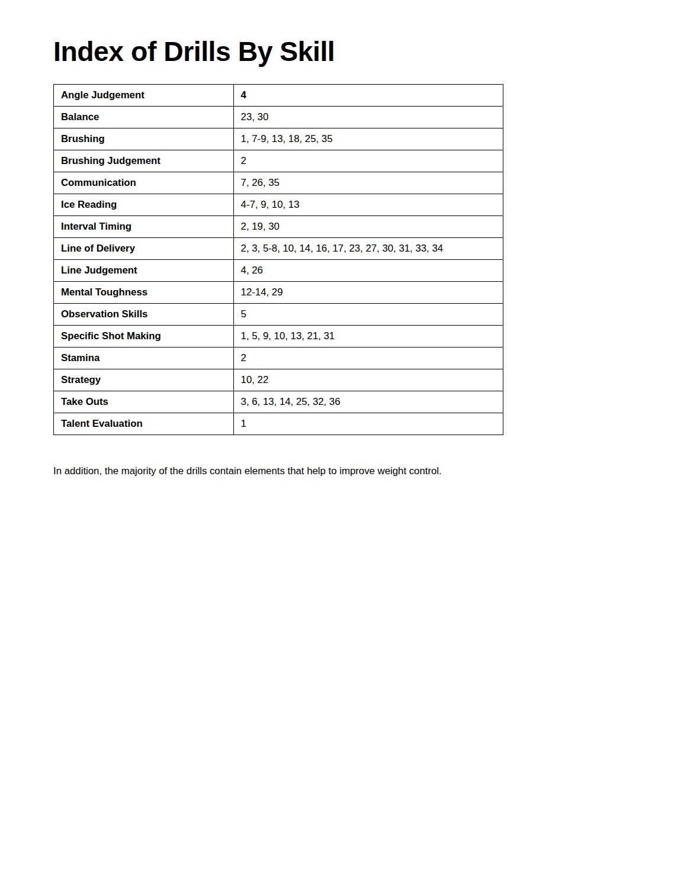Index of Drills By Skill
| Angle Judgement | 4 |
| Balance | 23, 30 |
| Brushing | 1, 7-9, 13, 18, 25, 35 |
| Brushing Judgement | 2 |
| Communication | 7, 26, 35 |
| Ice Reading | 4-7, 9, 10, 13 |
| Interval Timing | 2, 19, 30 |
| Line of Delivery | 2, 3, 5-8, 10, 14, 16, 17, 23, 27, 30, 31, 33, 34 |
| Line Judgement | 4, 26 |
| Mental Toughness | 12-14, 29 |
| Observation Skills | 5 |
| Specific Shot Making | 1, 5, 9, 10, 13, 21, 31 |
| Stamina | 2 |
| Strategy | 10, 22 |
| Take Outs | 3, 6, 13, 14, 25, 32, 36 |
| Talent Evaluation | 1 |
In addition, the majority of the drills contain elements that help to improve weight control.